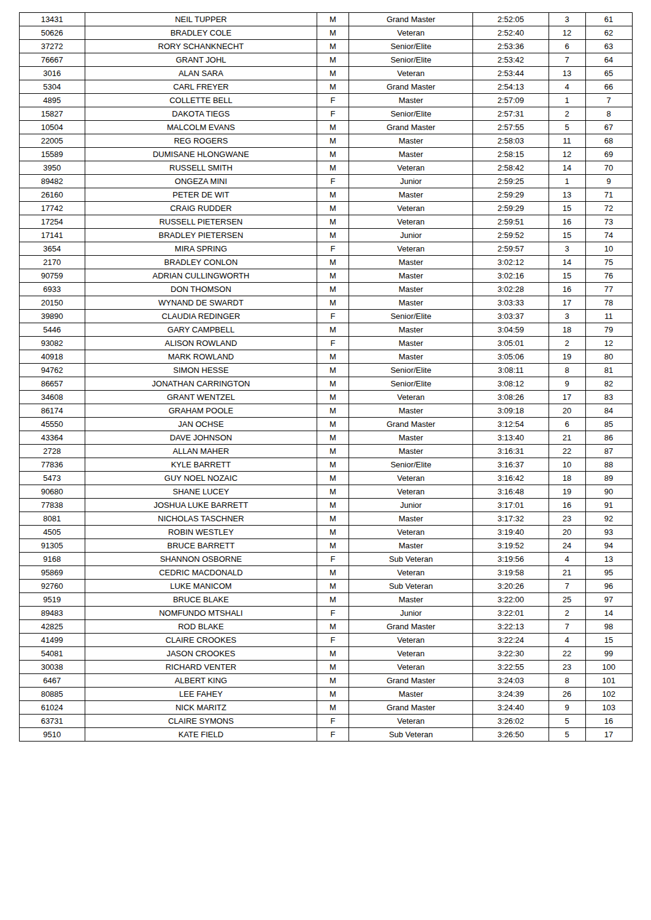| 13431 | NEIL TUPPER | M | Grand Master | 2:52:05 | 3 | 61 |
| 50626 | BRADLEY COLE | M | Veteran | 2:52:40 | 12 | 62 |
| 37272 | RORY SCHANKNECHT | M | Senior/Elite | 2:53:36 | 6 | 63 |
| 76667 | GRANT JOHL | M | Senior/Elite | 2:53:42 | 7 | 64 |
| 3016 | ALAN SARA | M | Veteran | 2:53:44 | 13 | 65 |
| 5304 | CARL FREYER | M | Grand Master | 2:54:13 | 4 | 66 |
| 4895 | COLLETTE BELL | F | Master | 2:57:09 | 1 | 7 |
| 15827 | DAKOTA TIEGS | F | Senior/Elite | 2:57:31 | 2 | 8 |
| 10504 | MALCOLM EVANS | M | Grand Master | 2:57:55 | 5 | 67 |
| 22005 | REG ROGERS | M | Master | 2:58:03 | 11 | 68 |
| 15589 | DUMISANE HLONGWANE | M | Master | 2:58:15 | 12 | 69 |
| 3950 | RUSSELL SMITH | M | Veteran | 2:58:42 | 14 | 70 |
| 89482 | ONGEZA MINI | F | Junior | 2:59:25 | 1 | 9 |
| 26160 | PETER DE WIT | M | Master | 2:59:29 | 13 | 71 |
| 17742 | CRAIG RUDDER | M | Veteran | 2:59:29 | 15 | 72 |
| 17254 | RUSSELL PIETERSEN | M | Veteran | 2:59:51 | 16 | 73 |
| 17141 | BRADLEY PIETERSEN | M | Junior | 2:59:52 | 15 | 74 |
| 3654 | MIRA SPRING | F | Veteran | 2:59:57 | 3 | 10 |
| 2170 | BRADLEY CONLON | M | Master | 3:02:12 | 14 | 75 |
| 90759 | ADRIAN CULLINGWORTH | M | Master | 3:02:16 | 15 | 76 |
| 6933 | DON THOMSON | M | Master | 3:02:28 | 16 | 77 |
| 20150 | WYNAND DE SWARDT | M | Master | 3:03:33 | 17 | 78 |
| 39890 | CLAUDIA REDINGER | F | Senior/Elite | 3:03:37 | 3 | 11 |
| 5446 | GARY CAMPBELL | M | Master | 3:04:59 | 18 | 79 |
| 93082 | ALISON ROWLAND | F | Master | 3:05:01 | 2 | 12 |
| 40918 | MARK ROWLAND | M | Master | 3:05:06 | 19 | 80 |
| 94762 | SIMON HESSE | M | Senior/Elite | 3:08:11 | 8 | 81 |
| 86657 | JONATHAN CARRINGTON | M | Senior/Elite | 3:08:12 | 9 | 82 |
| 34608 | GRANT WENTZEL | M | Veteran | 3:08:26 | 17 | 83 |
| 86174 | GRAHAM POOLE | M | Master | 3:09:18 | 20 | 84 |
| 45550 | JAN OCHSE | M | Grand Master | 3:12:54 | 6 | 85 |
| 43364 | DAVE JOHNSON | M | Master | 3:13:40 | 21 | 86 |
| 2728 | ALLAN MAHER | M | Master | 3:16:31 | 22 | 87 |
| 77836 | KYLE BARRETT | M | Senior/Elite | 3:16:37 | 10 | 88 |
| 5473 | GUY NOEL NOZAIC | M | Veteran | 3:16:42 | 18 | 89 |
| 90680 | SHANE LUCEY | M | Veteran | 3:16:48 | 19 | 90 |
| 77838 | JOSHUA LUKE BARRETT | M | Junior | 3:17:01 | 16 | 91 |
| 8081 | NICHOLAS TASCHNER | M | Master | 3:17:32 | 23 | 92 |
| 4505 | ROBIN WESTLEY | M | Veteran | 3:19:40 | 20 | 93 |
| 91305 | BRUCE BARRETT | M | Master | 3:19:52 | 24 | 94 |
| 9168 | SHANNON OSBORNE | F | Sub Veteran | 3:19:56 | 4 | 13 |
| 95869 | CEDRIC MACDONALD | M | Veteran | 3:19:58 | 21 | 95 |
| 92760 | LUKE MANICOM | M | Sub Veteran | 3:20:26 | 7 | 96 |
| 9519 | BRUCE BLAKE | M | Master | 3:22:00 | 25 | 97 |
| 89483 | NOMFUNDO MTSHALI | F | Junior | 3:22:01 | 2 | 14 |
| 42825 | ROD BLAKE | M | Grand Master | 3:22:13 | 7 | 98 |
| 41499 | CLAIRE CROOKES | F | Veteran | 3:22:24 | 4 | 15 |
| 54081 | JASON CROOKES | M | Veteran | 3:22:30 | 22 | 99 |
| 30038 | RICHARD VENTER | M | Veteran | 3:22:55 | 23 | 100 |
| 6467 | ALBERT KING | M | Grand Master | 3:24:03 | 8 | 101 |
| 80885 | LEE FAHEY | M | Master | 3:24:39 | 26 | 102 |
| 61024 | NICK MARITZ | M | Grand Master | 3:24:40 | 9 | 103 |
| 63731 | CLAIRE SYMONS | F | Veteran | 3:26:02 | 5 | 16 |
| 9510 | KATE FIELD | F | Sub Veteran | 3:26:50 | 5 | 17 |